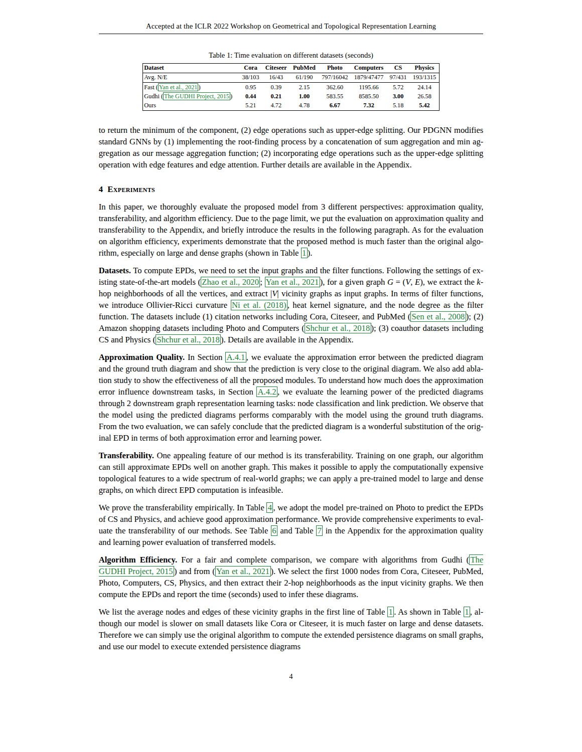Accepted at the ICLR 2022 Workshop on Geometrical and Topological Representation Learning
Table 1: Time evaluation on different datasets (seconds)
| Dataset | Cora | Citeseer | PubMed | Photo | Computers | CS | Physics |
| --- | --- | --- | --- | --- | --- | --- | --- |
| Avg. N/E | 38/103 | 16/43 | 61/190 | 797/16042 | 1879/47477 | 97/431 | 193/1315 |
| Fast ( Yan et al., 2021 ) | 0.95 | 0.39 | 2.15 | 362.60 | 1195.66 | 5.72 | 24.14 |
| Gudhi ( The GUDHI Project, 2015 ) | 0.44 | 0.21 | 1.00 | 583.55 | 8585.50 | 3.00 | 26.58 |
| Ours | 5.21 | 4.72 | 4.78 | 6.67 | 7.32 | 5.18 | 5.42 |
to return the minimum of the component, (2) edge operations such as upper-edge splitting. Our PDGNN modifies standard GNNs by (1) implementing the root-finding process by a concatenation of sum aggregation and min aggregation as our message aggregation function; (2) incorporating edge operations such as the upper-edge splitting operation with edge features and edge attention. Further details are available in the Appendix.
4 Experiments
In this paper, we thoroughly evaluate the proposed model from 3 different perspectives: approximation quality, transferability, and algorithm efficiency. Due to the page limit, we put the evaluation on approximation quality and transferability to the Appendix, and briefly introduce the results in the following paragraph. As for the evaluation on algorithm efficiency, experiments demonstrate that the proposed method is much faster than the original algorithm, especially on large and dense graphs (shown in Table 1).
Datasets. To compute EPDs, we need to set the input graphs and the filter functions. Following the settings of existing state-of-the-art models (Zhao et al., 2020; Yan et al., 2021), for a given graph G = (V, E), we extract the k-hop neighborhoods of all the vertices, and extract |V| vicinity graphs as input graphs. In terms of filter functions, we introduce Ollivier-Ricci curvature Ni et al. (2018), heat kernel signature, and the node degree as the filter function. The datasets include (1) citation networks including Cora, Citeseer, and PubMed (Sen et al., 2008); (2) Amazon shopping datasets including Photo and Computers (Shchur et al., 2018); (3) coauthor datasets including CS and Physics (Shchur et al., 2018). Details are available in the Appendix.
Approximation Quality. In Section A.4.1, we evaluate the approximation error between the predicted diagram and the ground truth diagram and show that the prediction is very close to the original diagram. We also add ablation study to show the effectiveness of all the proposed modules. To understand how much does the approximation error influence downstream tasks, in Section A.4.2, we evaluate the learning power of the predicted diagrams through 2 downstream graph representation learning tasks: node classification and link prediction. We observe that the model using the predicted diagrams performs comparably with the model using the ground truth diagrams. From the two evaluation, we can safely conclude that the predicted diagram is a wonderful substitution of the original EPD in terms of both approximation error and learning power.
Transferability. One appealing feature of our method is its transferability. Training on one graph, our algorithm can still approximate EPDs well on another graph. This makes it possible to apply the computationally expensive topological features to a wide spectrum of real-world graphs; we can apply a pre-trained model to large and dense graphs, on which direct EPD computation is infeasible.
We prove the transferability empirically. In Table 4, we adopt the model pre-trained on Photo to predict the EPDs of CS and Physics, and achieve good approximation performance. We provide comprehensive experiments to evaluate the transferability of our methods. See Table 6 and Table 7 in the Appendix for the approximation quality and learning power evaluation of transferred models.
Algorithm Efficiency. For a fair and complete comparison, we compare with algorithms from Gudhi (The GUDHI Project, 2015) and from (Yan et al., 2021). We select the first 1000 nodes from Cora, Citeseer, PubMed, Photo, Computers, CS, Physics, and then extract their 2-hop neighborhoods as the input vicinity graphs. We then compute the EPDs and report the time (seconds) used to infer these diagrams.
We list the average nodes and edges of these vicinity graphs in the first line of Table 1. As shown in Table 1, although our model is slower on small datasets like Cora or Citeseer, it is much faster on large and dense datasets. Therefore we can simply use the original algorithm to compute the extended persistence diagrams on small graphs, and use our model to execute extended persistence diagrams
4